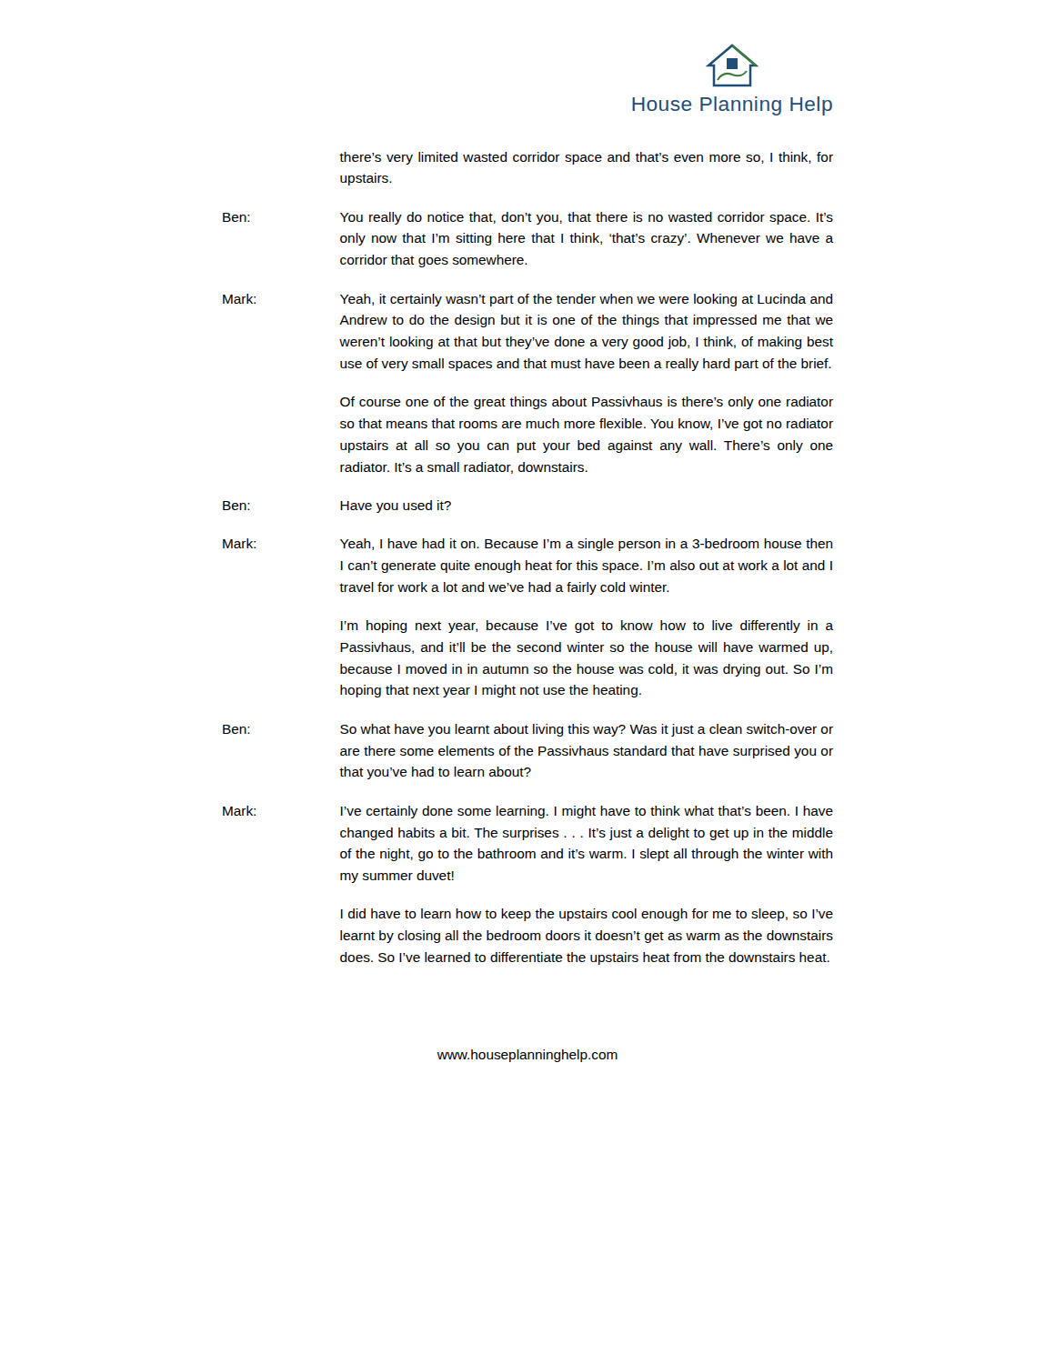House Planning Help
there’s very limited wasted corridor space and that’s even more so, I think, for upstairs.
Ben:
You really do notice that, don’t you, that there is no wasted corridor space. It’s only now that I’m sitting here that I think, ‘that’s crazy’. Whenever we have a corridor that goes somewhere.
Mark:
Yeah, it certainly wasn’t part of the tender when we were looking at Lucinda and Andrew to do the design but it is one of the things that impressed me that we weren’t looking at that but they’ve done a very good job, I think, of making best use of very small spaces and that must have been a really hard part of the brief.
Of course one of the great things about Passivhaus is there’s only one radiator so that means that rooms are much more flexible. You know, I’ve got no radiator upstairs at all so you can put your bed against any wall. There’s only one radiator. It’s a small radiator, downstairs.
Ben:
Have you used it?
Mark:
Yeah, I have had it on. Because I’m a single person in a 3-bedroom house then I can’t generate quite enough heat for this space. I’m also out at work a lot and I travel for work a lot and we’ve had a fairly cold winter.
I’m hoping next year, because I’ve got to know how to live differently in a Passivhaus, and it’ll be the second winter so the house will have warmed up, because I moved in in autumn so the house was cold, it was drying out. So I’m hoping that next year I might not use the heating.
Ben:
So what have you learnt about living this way? Was it just a clean switch-over or are there some elements of the Passivhaus standard that have surprised you or that you’ve had to learn about?
Mark:
I’ve certainly done some learning. I might have to think what that’s been. I have changed habits a bit. The surprises . . . It’s just a delight to get up in the middle of the night, go to the bathroom and it’s warm. I slept all through the winter with my summer duvet!
I did have to learn how to keep the upstairs cool enough for me to sleep, so I’ve learnt by closing all the bedroom doors it doesn’t get as warm as the downstairs does. So I’ve learned to differentiate the upstairs heat from the downstairs heat.
www.houseplanninghelp.com